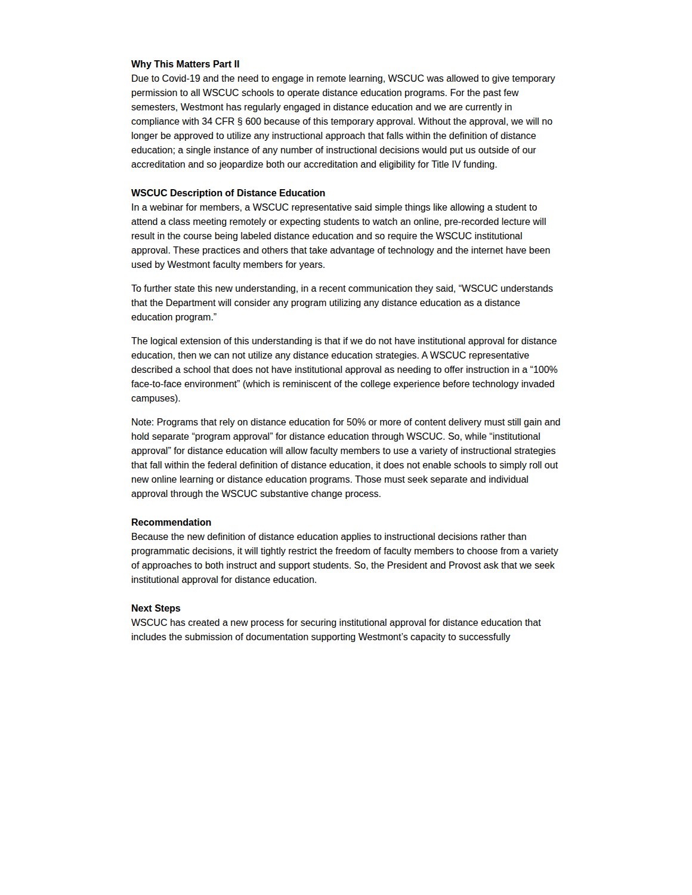Why This Matters Part II
Due to Covid-19 and the need to engage in remote learning, WSCUC was allowed to give temporary permission to all WSCUC schools to operate distance education programs. For the past few semesters, Westmont has regularly engaged in distance education and we are currently in compliance with 34 CFR § 600 because of this temporary approval. Without the approval, we will no longer be approved to utilize any instructional approach that falls within the definition of distance education; a single instance of any number of instructional decisions would put us outside of our accreditation and so jeopardize both our accreditation and eligibility for Title IV funding.
WSCUC Description of Distance Education
In a webinar for members, a WSCUC representative said simple things like allowing a student to attend a class meeting remotely or expecting students to watch an online, pre-recorded lecture will result in the course being labeled distance education and so require the WSCUC institutional approval. These practices and others that take advantage of technology and the internet have been used by Westmont faculty members for years.
To further state this new understanding, in a recent communication they said, “WSCUC understands that the Department will consider any program utilizing any distance education as a distance education program.”
The logical extension of this understanding is that if we do not have institutional approval for distance education, then we can not utilize any distance education strategies. A WSCUC representative described a school that does not have institutional approval as needing to offer instruction in a “100% face-to-face environment” (which is reminiscent of the college experience before technology invaded campuses).
Note: Programs that rely on distance education for 50% or more of content delivery must still gain and hold separate “program approval” for distance education through WSCUC. So, while “institutional approval” for distance education will allow faculty members to use a variety of instructional strategies that fall within the federal definition of distance education, it does not enable schools to simply roll out new online learning or distance education programs. Those must seek separate and individual approval through the WSCUC substantive change process.
Recommendation
Because the new definition of distance education applies to instructional decisions rather than programmatic decisions, it will tightly restrict the freedom of faculty members to choose from a variety of approaches to both instruct and support students. So, the President and Provost ask that we seek institutional approval for distance education.
Next Steps
WSCUC has created a new process for securing institutional approval for distance education that includes the submission of documentation supporting Westmont’s capacity to successfully